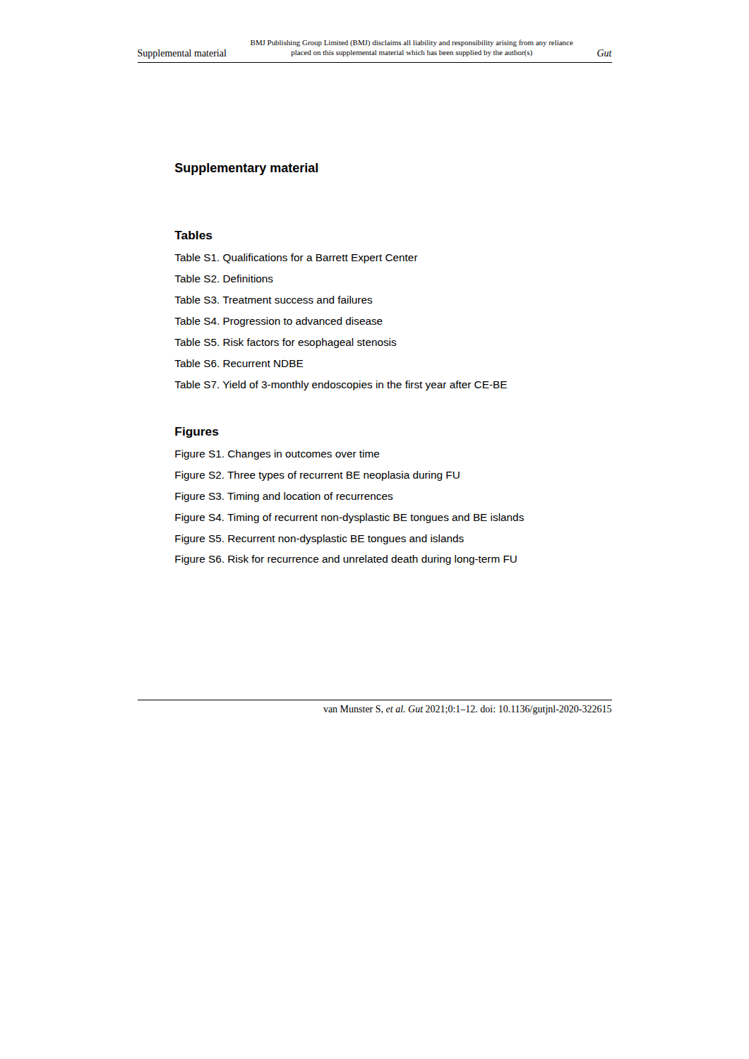Supplemental material
BMJ Publishing Group Limited (BMJ) disclaims all liability and responsibility arising from any reliance
placed on this supplemental material which has been supplied by the author(s)
Gut
Supplementary material
Tables
Table S1. Qualifications for a Barrett Expert Center
Table S2. Definitions
Table S3. Treatment success and failures
Table S4. Progression to advanced disease
Table S5. Risk factors for esophageal stenosis
Table S6. Recurrent NDBE
Table S7. Yield of 3-monthly endoscopies in the first year after CE-BE
Figures
Figure S1. Changes in outcomes over time
Figure S2. Three types of recurrent BE neoplasia during FU
Figure S3. Timing and location of recurrences
Figure S4. Timing of recurrent non-dysplastic BE tongues and BE islands
Figure S5. Recurrent non-dysplastic BE tongues and islands
Figure S6. Risk for recurrence and unrelated death during long-term FU
van Munster S, et al. Gut 2021;0:1–12. doi: 10.1136/gutjnl-2020-322615